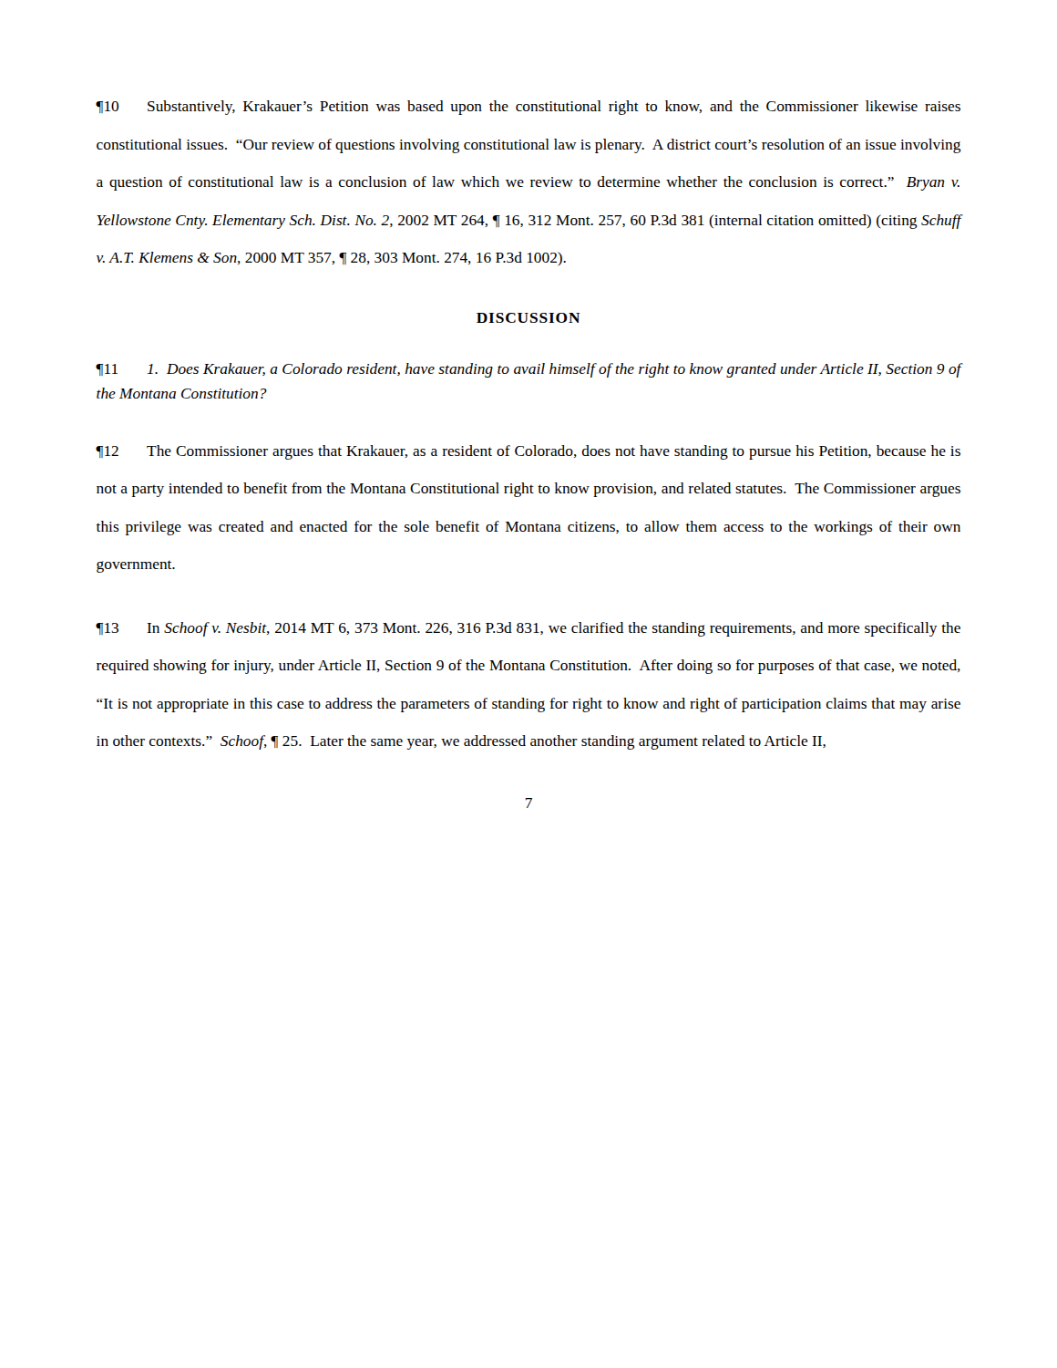¶10 Substantively, Krakauer’s Petition was based upon the constitutional right to know, and the Commissioner likewise raises constitutional issues. “Our review of questions involving constitutional law is plenary. A district court’s resolution of an issue involving a question of constitutional law is a conclusion of law which we review to determine whether the conclusion is correct.” Bryan v. Yellowstone Cnty. Elementary Sch. Dist. No. 2, 2002 MT 264, ¶ 16, 312 Mont. 257, 60 P.3d 381 (internal citation omitted) (citing Schuff v. A.T. Klemens & Son, 2000 MT 357, ¶ 28, 303 Mont. 274, 16 P.3d 1002).
DISCUSSION
¶111. Does Krakauer, a Colorado resident, have standing to avail himself of the right to know granted under Article II, Section 9 of the Montana Constitution?
¶12 The Commissioner argues that Krakauer, as a resident of Colorado, does not have standing to pursue his Petition, because he is not a party intended to benefit from the Montana Constitutional right to know provision, and related statutes. The Commissioner argues this privilege was created and enacted for the sole benefit of Montana citizens, to allow them access to the workings of their own government.
¶13 In Schoof v. Nesbit, 2014 MT 6, 373 Mont. 226, 316 P.3d 831, we clarified the standing requirements, and more specifically the required showing for injury, under Article II, Section 9 of the Montana Constitution. After doing so for purposes of that case, we noted, “It is not appropriate in this case to address the parameters of standing for right to know and right of participation claims that may arise in other contexts.” Schoof, ¶ 25. Later the same year, we addressed another standing argument related to Article II,
7